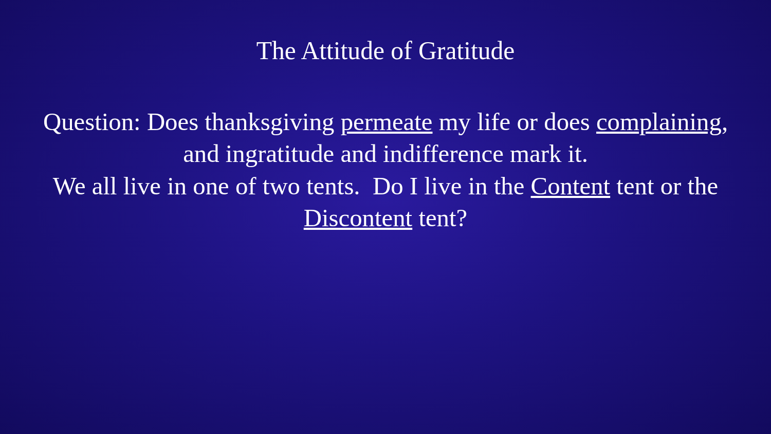The Attitude of Gratitude
Question: Does thanksgiving permeate my life or does complaining, and ingratitude and indifference mark it.
We all live in one of two tents. Do I live in the Content tent or the Discontent tent?